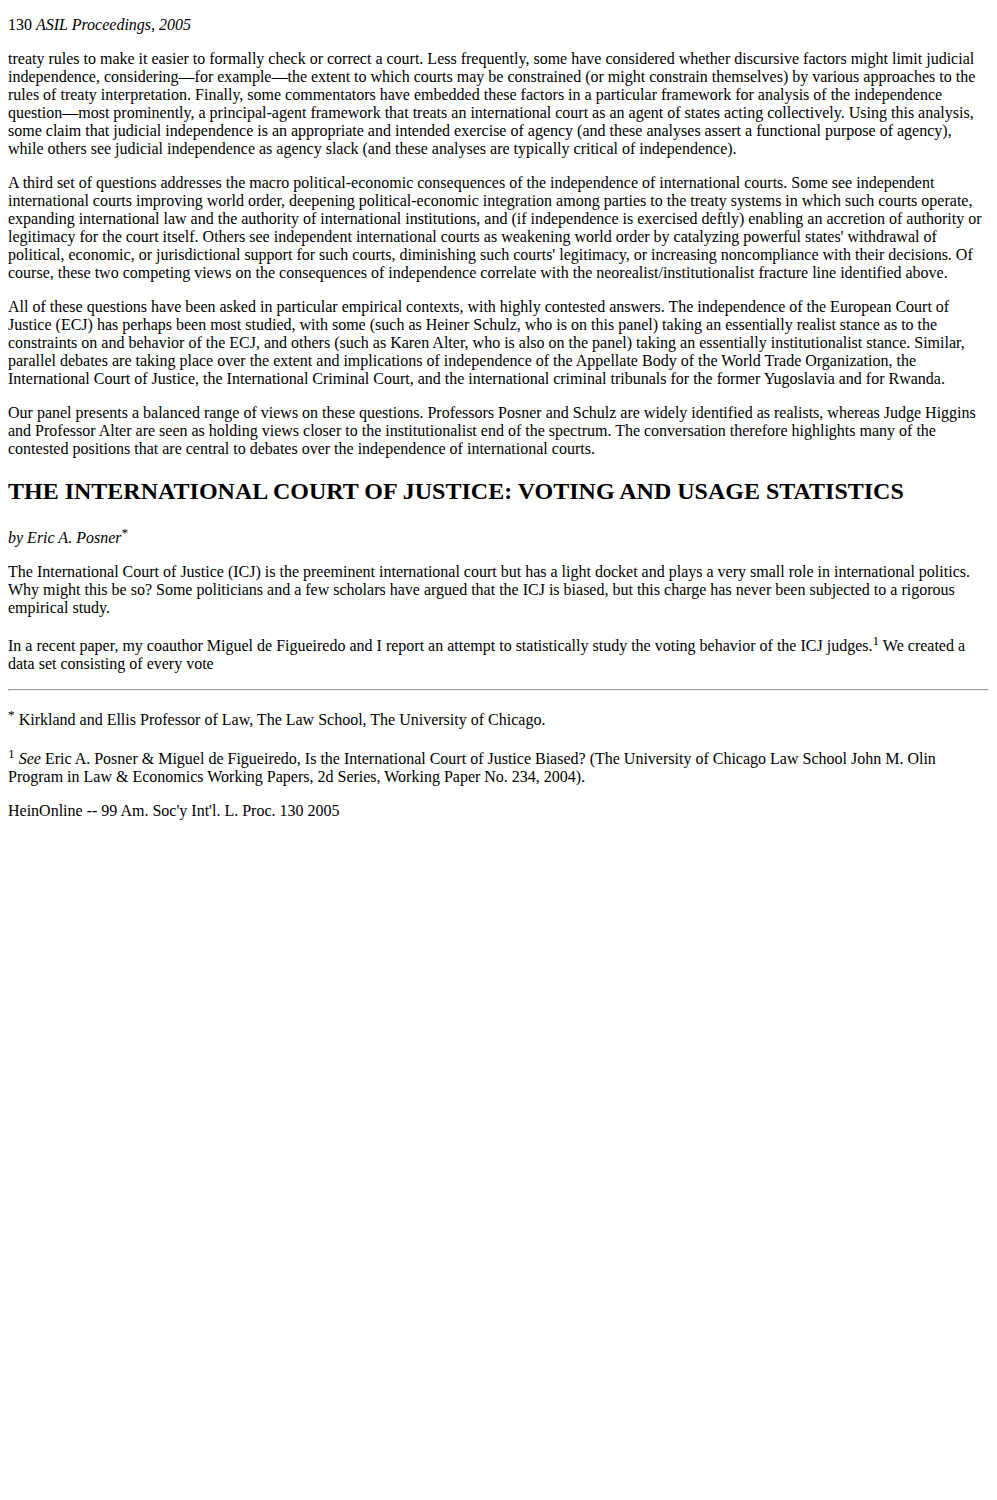130 ASIL Proceedings, 2005
treaty rules to make it easier to formally check or correct a court. Less frequently, some have considered whether discursive factors might limit judicial independence, considering—for example—the extent to which courts may be constrained (or might constrain themselves) by various approaches to the rules of treaty interpretation. Finally, some commentators have embedded these factors in a particular framework for analysis of the independence question—most prominently, a principal-agent framework that treats an international court as an agent of states acting collectively. Using this analysis, some claim that judicial independence is an appropriate and intended exercise of agency (and these analyses assert a functional purpose of agency), while others see judicial independence as agency slack (and these analyses are typically critical of independence).
A third set of questions addresses the macro political-economic consequences of the independence of international courts. Some see independent international courts improving world order, deepening political-economic integration among parties to the treaty systems in which such courts operate, expanding international law and the authority of international institutions, and (if independence is exercised deftly) enabling an accretion of authority or legitimacy for the court itself. Others see independent international courts as weakening world order by catalyzing powerful states' withdrawal of political, economic, or jurisdictional support for such courts, diminishing such courts' legitimacy, or increasing noncompliance with their decisions. Of course, these two competing views on the consequences of independence correlate with the neorealist/institutionalist fracture line identified above.
All of these questions have been asked in particular empirical contexts, with highly contested answers. The independence of the European Court of Justice (ECJ) has perhaps been most studied, with some (such as Heiner Schulz, who is on this panel) taking an essentially realist stance as to the constraints on and behavior of the ECJ, and others (such as Karen Alter, who is also on the panel) taking an essentially institutionalist stance. Similar, parallel debates are taking place over the extent and implications of independence of the Appellate Body of the World Trade Organization, the International Court of Justice, the International Criminal Court, and the international criminal tribunals for the former Yugoslavia and for Rwanda.
Our panel presents a balanced range of views on these questions. Professors Posner and Schulz are widely identified as realists, whereas Judge Higgins and Professor Alter are seen as holding views closer to the institutionalist end of the spectrum. The conversation therefore highlights many of the contested positions that are central to debates over the independence of international courts.
THE INTERNATIONAL COURT OF JUSTICE: VOTING AND USAGE STATISTICS
by Eric A. Posner*
The International Court of Justice (ICJ) is the preeminent international court but has a light docket and plays a very small role in international politics. Why might this be so? Some politicians and a few scholars have argued that the ICJ is biased, but this charge has never been subjected to a rigorous empirical study.
In a recent paper, my coauthor Miguel de Figueiredo and I report an attempt to statistically study the voting behavior of the ICJ judges.1 We created a data set consisting of every vote
* Kirkland and Ellis Professor of Law, The Law School, The University of Chicago.
1 See Eric A. Posner & Miguel de Figueiredo, Is the International Court of Justice Biased? (The University of Chicago Law School John M. Olin Program in Law & Economics Working Papers, 2d Series, Working Paper No. 234, 2004).
HeinOnline -- 99 Am. Soc'y Int'l. L. Proc. 130 2005